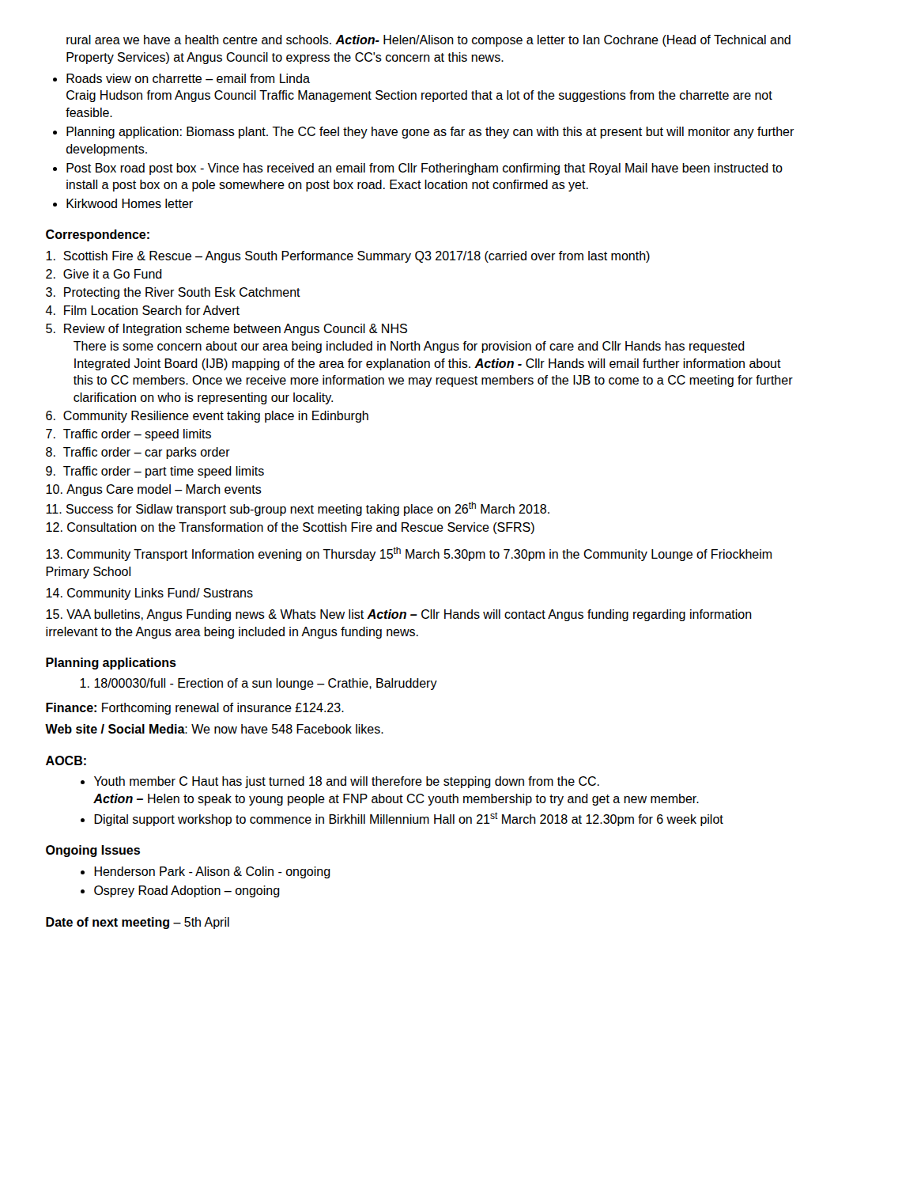rural area we have a health centre and schools. Action- Helen/Alison to compose a letter to Ian Cochrane (Head of Technical and Property Services) at Angus Council to express the CC's concern at this news.
Roads view on charrette – email from Linda
Craig Hudson from Angus Council Traffic Management Section reported that a lot of the suggestions from the charrette are not feasible.
Planning application: Biomass plant. The CC feel they have gone as far as they can with this at present but will monitor any further developments.
Post Box road post box - Vince has received an email from Cllr Fotheringham confirming that Royal Mail have been instructed to install a post box on a pole somewhere on post box road. Exact location not confirmed as yet.
Kirkwood Homes letter
Correspondence:
1. Scottish Fire & Rescue – Angus South Performance Summary Q3 2017/18 (carried over from last month)
2. Give it a Go Fund
3. Protecting the River South Esk Catchment
4. Film Location Search for Advert
5. Review of Integration scheme between Angus Council & NHS
There is some concern about our area being included in North Angus for provision of care and Cllr Hands has requested Integrated Joint Board (IJB) mapping of the area for explanation of this. Action - Cllr Hands will email further information about this to CC members. Once we receive more information we may request members of the IJB to come to a CC meeting for further clarification on who is representing our locality.
6. Community Resilience event taking place in Edinburgh
7. Traffic order – speed limits
8. Traffic order – car parks order
9. Traffic order – part time speed limits
10. Angus Care model – March events
11. Success for Sidlaw transport sub-group next meeting taking place on 26th March 2018.
12. Consultation on the Transformation of the Scottish Fire and Rescue Service (SFRS)
13. Community Transport Information evening on Thursday 15th March 5.30pm to 7.30pm in the Community Lounge of Friockheim Primary School
14. Community Links Fund/ Sustrans
15. VAA bulletins, Angus Funding news & Whats New list Action – Cllr Hands will contact Angus funding regarding information irrelevant to the Angus area being included in Angus funding news.
Planning applications
18/00030/full - Erection of a sun lounge – Crathie, Balruddery
Finance: Forthcoming renewal of insurance £124.23.
Web site / Social Media: We now have 548 Facebook likes.
AOCB:
Youth member C Haut has just turned 18 and will therefore be stepping down from the CC.
Action – Helen to speak to young people at FNP about CC youth membership to try and get a new member.
Digital support workshop to commence in Birkhill Millennium Hall on 21st March 2018 at 12.30pm for 6 week pilot
Ongoing Issues
Henderson Park - Alison & Colin - ongoing
Osprey Road Adoption – ongoing
Date of next meeting – 5th April